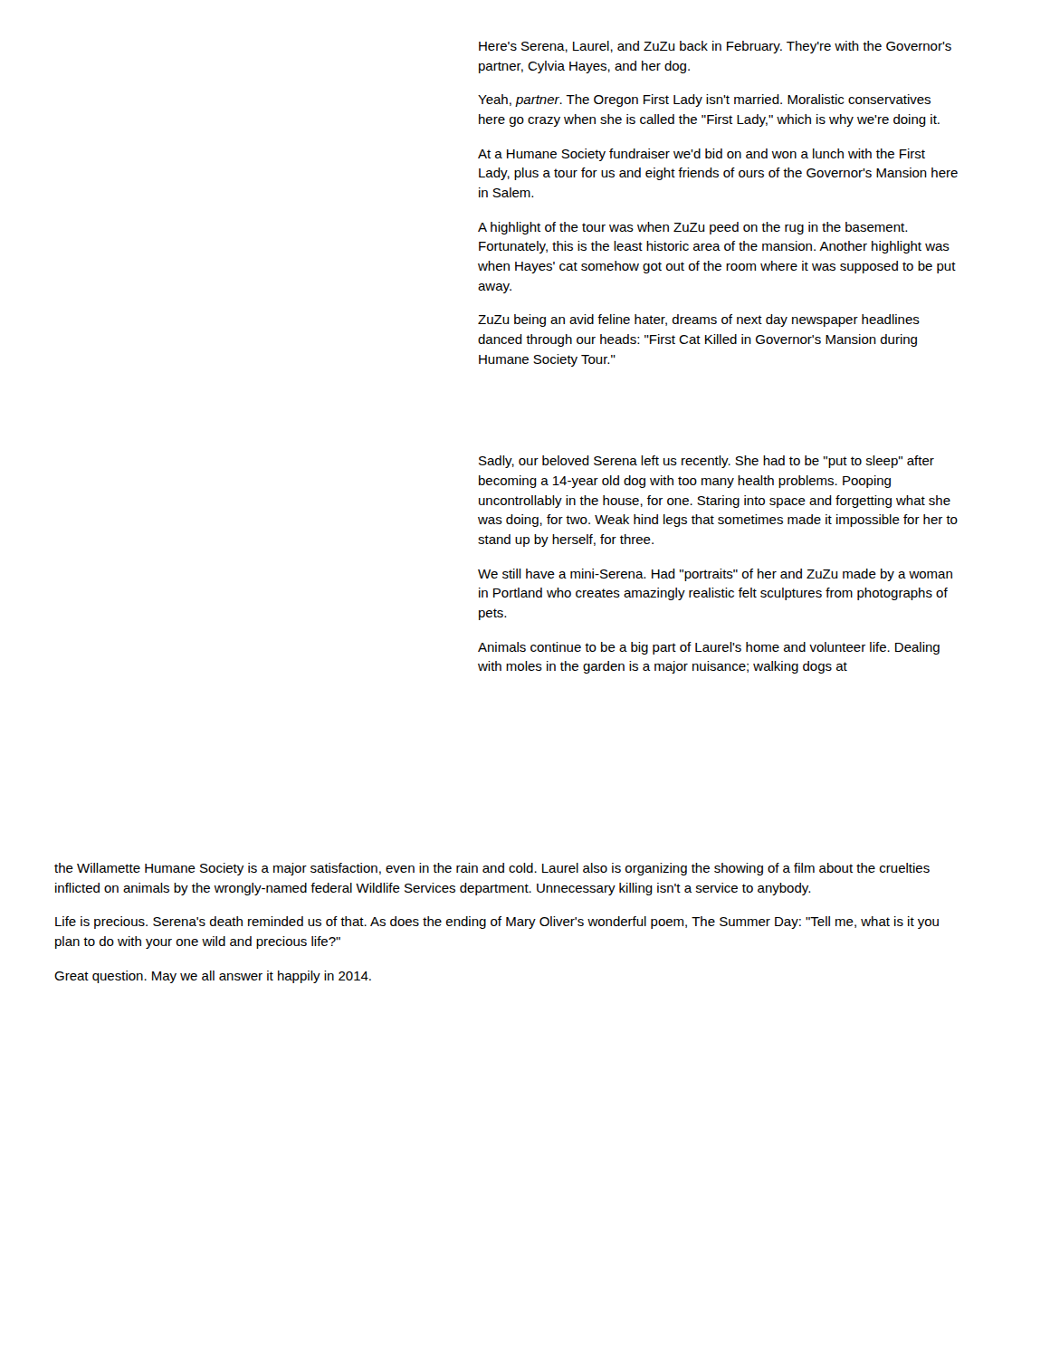Here's Serena, Laurel, and ZuZu back in February. They're with the Governor's partner, Cylvia Hayes, and her dog.
Yeah, partner. The Oregon First Lady isn't married. Moralistic conservatives here go crazy when she is called the "First Lady," which is why we're doing it.
At a Humane Society fundraiser we'd bid on and won a lunch with the First Lady, plus a tour for us and eight friends of ours of the Governor's Mansion here in Salem.
A highlight of the tour was when ZuZu peed on the rug in the basement. Fortunately, this is the least historic area of the mansion. Another highlight was when Hayes' cat somehow got out of the room where it was supposed to be put away.
ZuZu being an avid feline hater, dreams of next day newspaper headlines danced through our heads: "First Cat Killed in Governor's Mansion during Humane Society Tour."
Sadly, our beloved Serena left us recently. She had to be "put to sleep" after becoming a 14-year old dog with too many health problems. Pooping uncontrollably in the house, for one. Staring into space and forgetting what she was doing, for two. Weak hind legs that sometimes made it impossible for her to stand up by herself, for three.
We still have a mini-Serena. Had "portraits" of her and ZuZu made by a woman in Portland who creates amazingly realistic felt sculptures from photographs of pets.
Animals continue to be a big part of Laurel's home and volunteer life. Dealing with moles in the garden is a major nuisance; walking dogs at
the Willamette Humane Society is a major satisfaction, even in the rain and cold. Laurel also is organizing the showing of a film about the cruelties inflicted on animals by the wrongly-named federal Wildlife Services department. Unnecessary killing isn't a service to anybody.
Life is precious. Serena's death reminded us of that. As does the ending of Mary Oliver's wonderful poem, The Summer Day: "Tell me, what is it you plan to do with your one wild and precious life?"
Great question. May we all answer it happily in 2014.